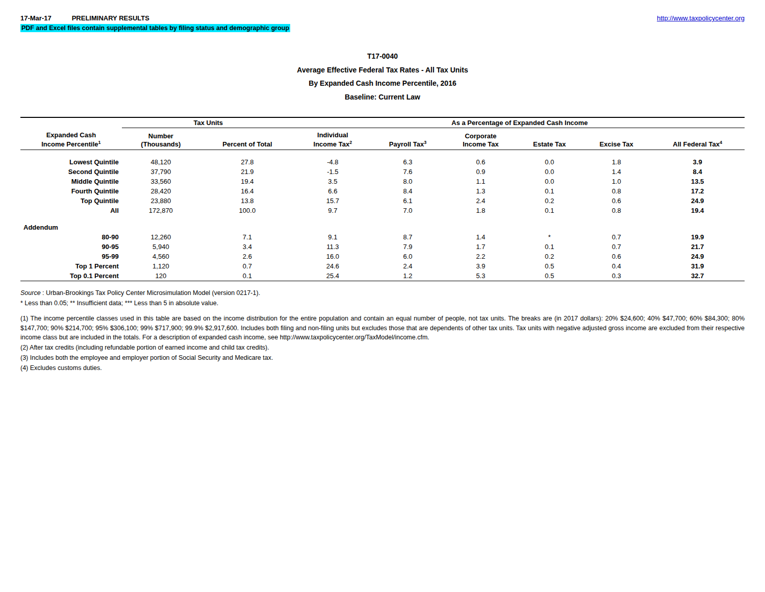17-Mar-17 PRELIMINARY RESULTS
http://www.taxpolicycenter.org
PDF and Excel files contain supplemental tables by filing status and demographic group
T17-0040 Average Effective Federal Tax Rates - All Tax Units By Expanded Cash Income Percentile, 2016 Baseline: Current Law
| | Tax Units | As a Percentage of Expanded Cash Income |
| --- | --- | --- |
| Expanded Cash Income Percentile 1 | Number (Thousands) | Percent of Total | Individual Income Tax 2 | Payroll Tax 3 | Corporate Income Tax | Estate Tax | Excise Tax | All Federal Tax 4 |
| Lowest Quintile | 48,120 | 27.8 | -4.8 | 6.3 | 0.6 | 0.0 | 1.8 | 3.9 |
| Second Quintile | 37,790 | 21.9 | -1.5 | 7.6 | 0.9 | 0.0 | 1.4 | 8.4 |
| Middle Quintile | 33,560 | 19.4 | 3.5 | 8.0 | 1.1 | 0.0 | 1.0 | 13.5 |
| Fourth Quintile | 28,420 | 16.4 | 6.6 | 8.4 | 1.3 | 0.1 | 0.8 | 17.2 |
| Top Quintile | 23,880 | 13.8 | 15.7 | 6.1 | 2.4 | 0.2 | 0.6 | 24.9 |
| All | 172,870 | 100.0 | 9.7 | 7.0 | 1.8 | 0.1 | 0.8 | 19.4 |
| Addendum |
| 80-90 | 12,260 | 7.1 | 9.1 | 8.7 | 1.4 | * | 0.7 | 19.9 |
| 90-95 | 5,940 | 3.4 | 11.3 | 7.9 | 1.7 | 0.1 | 0.7 | 21.7 |
| 95-99 | 4,560 | 2.6 | 16.0 | 6.0 | 2.2 | 0.2 | 0.6 | 24.9 |
| Top 1 Percent | 1,120 | 0.7 | 24.6 | 2.4 | 3.9 | 0.5 | 0.4 | 31.9 |
| Top 0.1 Percent | 120 | 0.1 | 25.4 | 1.2 | 5.3 | 0.5 | 0.3 | 32.7 |
Source : Urban-Brookings Tax Policy Center Microsimulation Model (version 0217-1).
* Less than 0.05; ** Insufficient data; *** Less than 5 in absolute value.
(1) The income percentile classes used in this table are based on the income distribution for the entire population and contain an equal number of people, not tax units. The breaks are (in 2017 dollars): 20% $24,600; 40% $47,700; 60% $84,300; 80% $147,700; 90% $214,700; 95% $306,100; 99% $717,900; 99.9% $2,917,600. Includes both filing and non-filing units but excludes those that are dependents of other tax units. Tax units with negative adjusted gross income are excluded from their respective income class but are included in the totals. For a description of expanded cash income, see http://www.taxpolicycenter.org/TaxModel/income.cfm.
(2) After tax credits (including refundable portion of earned income and child tax credits).
(3) Includes both the employee and employer portion of Social Security and Medicare tax.
(4) Excludes customs duties.